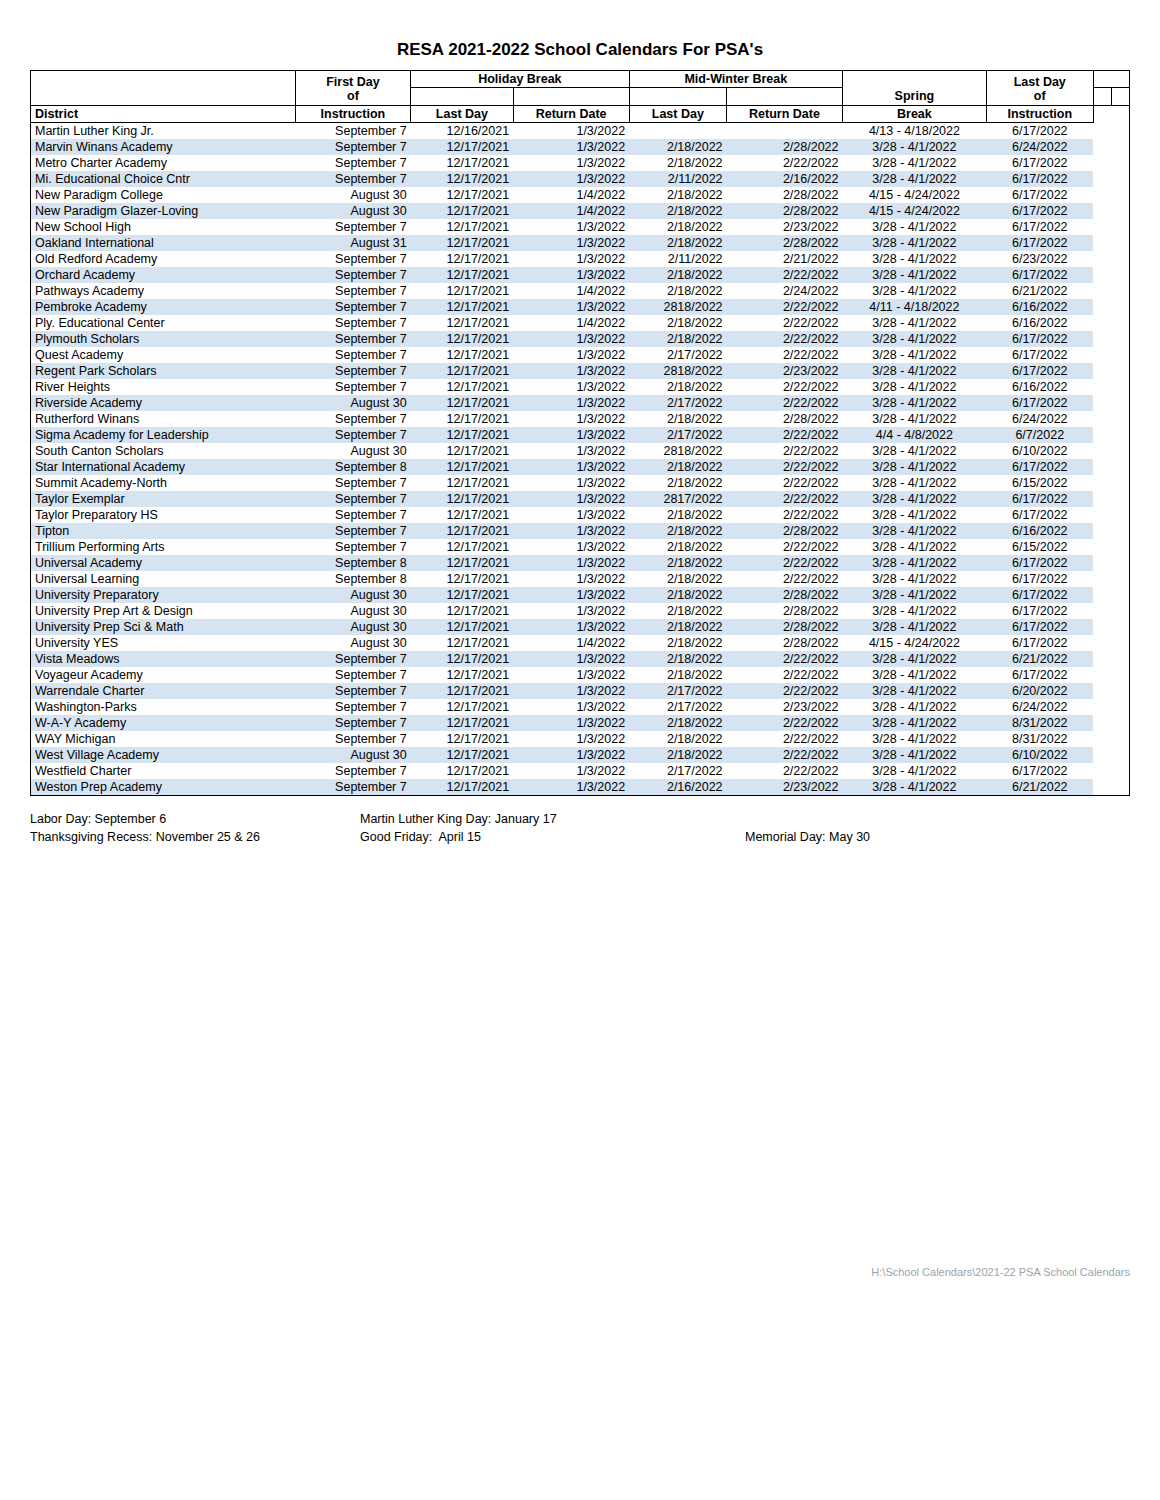RESA 2021-2022 School Calendars For PSA's
| | First Day of | Holiday Break | Mid-Winter Break | Spring | Last Day of |
| --- | --- | --- | --- | --- | --- |
| District | Instruction | Last Day | Return Date | Last Day | Return Date | Break | Instruction |
| Martin Luther King Jr. | September 7 | 12/16/2021 | 1/3/2022 | | | 4/13 - 4/18/2022 | 6/17/2022 |
| Marvin Winans Academy | September 7 | 12/17/2021 | 1/3/2022 | 2/18/2022 | 2/28/2022 | 3/28 - 4/1/2022 | 6/24/2022 |
| Metro Charter Academy | September 7 | 12/17/2021 | 1/3/2022 | 2/18/2022 | 2/22/2022 | 3/28 - 4/1/2022 | 6/17/2022 |
| Mi. Educational Choice Cntr | September 7 | 12/17/2021 | 1/3/2022 | 2/11/2022 | 2/16/2022 | 3/28 - 4/1/2022 | 6/17/2022 |
| New Paradigm College | August 30 | 12/17/2021 | 1/4/2022 | 2/18/2022 | 2/28/2022 | 4/15 - 4/24/2022 | 6/17/2022 |
| New Paradigm Glazer-Loving | August 30 | 12/17/2021 | 1/4/2022 | 2/18/2022 | 2/28/2022 | 4/15 - 4/24/2022 | 6/17/2022 |
| New School High | September 7 | 12/17/2021 | 1/3/2022 | 2/18/2022 | 2/23/2022 | 3/28 - 4/1/2022 | 6/17/2022 |
| Oakland International | August 31 | 12/17/2021 | 1/3/2022 | 2/18/2022 | 2/28/2022 | 3/28 - 4/1/2022 | 6/17/2022 |
| Old Redford Academy | September 7 | 12/17/2021 | 1/3/2022 | 2/11/2022 | 2/21/2022 | 3/28 - 4/1/2022 | 6/23/2022 |
| Orchard Academy | September 7 | 12/17/2021 | 1/3/2022 | 2/18/2022 | 2/22/2022 | 3/28 - 4/1/2022 | 6/17/2022 |
| Pathways Academy | September 7 | 12/17/2021 | 1/4/2022 | 2/18/2022 | 2/24/2022 | 3/28 - 4/1/2022 | 6/21/2022 |
| Pembroke Academy | September 7 | 12/17/2021 | 1/3/2022 | 2818/2022 | 2/22/2022 | 4/11 - 4/18/2022 | 6/16/2022 |
| Ply. Educational Center | September 7 | 12/17/2021 | 1/4/2022 | 2/18/2022 | 2/22/2022 | 3/28 - 4/1/2022 | 6/16/2022 |
| Plymouth Scholars | September 7 | 12/17/2021 | 1/3/2022 | 2/18/2022 | 2/22/2022 | 3/28 - 4/1/2022 | 6/17/2022 |
| Quest Academy | September 7 | 12/17/2021 | 1/3/2022 | 2/17/2022 | 2/22/2022 | 3/28 - 4/1/2022 | 6/17/2022 |
| Regent Park Scholars | September 7 | 12/17/2021 | 1/3/2022 | 2818/2022 | 2/23/2022 | 3/28 - 4/1/2022 | 6/17/2022 |
| River Heights | September 7 | 12/17/2021 | 1/3/2022 | 2/18/2022 | 2/22/2022 | 3/28 - 4/1/2022 | 6/16/2022 |
| Riverside Academy | August 30 | 12/17/2021 | 1/3/2022 | 2/17/2022 | 2/22/2022 | 3/28 - 4/1/2022 | 6/17/2022 |
| Rutherford Winans | September 7 | 12/17/2021 | 1/3/2022 | 2/18/2022 | 2/28/2022 | 3/28 - 4/1/2022 | 6/24/2022 |
| Sigma Academy for Leadership | September 7 | 12/17/2021 | 1/3/2022 | 2/17/2022 | 2/22/2022 | 4/4 - 4/8/2022 | 6/7/2022 |
| South Canton Scholars | August 30 | 12/17/2021 | 1/3/2022 | 2818/2022 | 2/22/2022 | 3/28 - 4/1/2022 | 6/10/2022 |
| Star International Academy | September 8 | 12/17/2021 | 1/3/2022 | 2/18/2022 | 2/22/2022 | 3/28 - 4/1/2022 | 6/17/2022 |
| Summit Academy-North | September 7 | 12/17/2021 | 1/3/2022 | 2/18/2022 | 2/22/2022 | 3/28 - 4/1/2022 | 6/15/2022 |
| Taylor Exemplar | September 7 | 12/17/2021 | 1/3/2022 | 2817/2022 | 2/22/2022 | 3/28 - 4/1/2022 | 6/17/2022 |
| Taylor Preparatory HS | September 7 | 12/17/2021 | 1/3/2022 | 2/18/2022 | 2/22/2022 | 3/28 - 4/1/2022 | 6/17/2022 |
| Tipton | September 7 | 12/17/2021 | 1/3/2022 | 2/18/2022 | 2/28/2022 | 3/28 - 4/1/2022 | 6/16/2022 |
| Trillium Performing Arts | September 7 | 12/17/2021 | 1/3/2022 | 2/18/2022 | 2/22/2022 | 3/28 - 4/1/2022 | 6/15/2022 |
| Universal Academy | September 8 | 12/17/2021 | 1/3/2022 | 2/18/2022 | 2/22/2022 | 3/28 - 4/1/2022 | 6/17/2022 |
| Universal Learning | September 8 | 12/17/2021 | 1/3/2022 | 2/18/2022 | 2/22/2022 | 3/28 - 4/1/2022 | 6/17/2022 |
| University Preparatory | August 30 | 12/17/2021 | 1/3/2022 | 2/18/2022 | 2/28/2022 | 3/28 - 4/1/2022 | 6/17/2022 |
| University Prep Art & Design | August 30 | 12/17/2021 | 1/3/2022 | 2/18/2022 | 2/28/2022 | 3/28 - 4/1/2022 | 6/17/2022 |
| University Prep Sci & Math | August 30 | 12/17/2021 | 1/3/2022 | 2/18/2022 | 2/28/2022 | 3/28 - 4/1/2022 | 6/17/2022 |
| University YES | August 30 | 12/17/2021 | 1/4/2022 | 2/18/2022 | 2/28/2022 | 4/15 - 4/24/2022 | 6/17/2022 |
| Vista Meadows | September 7 | 12/17/2021 | 1/3/2022 | 2/18/2022 | 2/22/2022 | 3/28 - 4/1/2022 | 6/21/2022 |
| Voyageur Academy | September 7 | 12/17/2021 | 1/3/2022 | 2/18/2022 | 2/22/2022 | 3/28 - 4/1/2022 | 6/17/2022 |
| Warrendale Charter | September 7 | 12/17/2021 | 1/3/2022 | 2/17/2022 | 2/22/2022 | 3/28 - 4/1/2022 | 6/20/2022 |
| Washington-Parks | September 7 | 12/17/2021 | 1/3/2022 | 2/17/2022 | 2/23/2022 | 3/28 - 4/1/2022 | 6/24/2022 |
| W-A-Y Academy | September 7 | 12/17/2021 | 1/3/2022 | 2/18/2022 | 2/22/2022 | 3/28 - 4/1/2022 | 8/31/2022 |
| WAY Michigan | September 7 | 12/17/2021 | 1/3/2022 | 2/18/2022 | 2/22/2022 | 3/28 - 4/1/2022 | 8/31/2022 |
| West Village Academy | August 30 | 12/17/2021 | 1/3/2022 | 2/18/2022 | 2/22/2022 | 3/28 - 4/1/2022 | 6/10/2022 |
| Westfield Charter | September 7 | 12/17/2021 | 1/3/2022 | 2/17/2022 | 2/22/2022 | 3/28 - 4/1/2022 | 6/17/2022 |
| Weston Prep Academy | September 7 | 12/17/2021 | 1/3/2022 | 2/16/2022 | 2/23/2022 | 3/28 - 4/1/2022 | 6/21/2022 |
| Labor Day: September 6 | Martin Luther King Day: January 17 | |
| Thanksgiving Recess: November 25 & 26 | Good Friday: April 15 | Memorial Day: May 30 |
H:\School Calendars\2021-22 PSA School Calendars